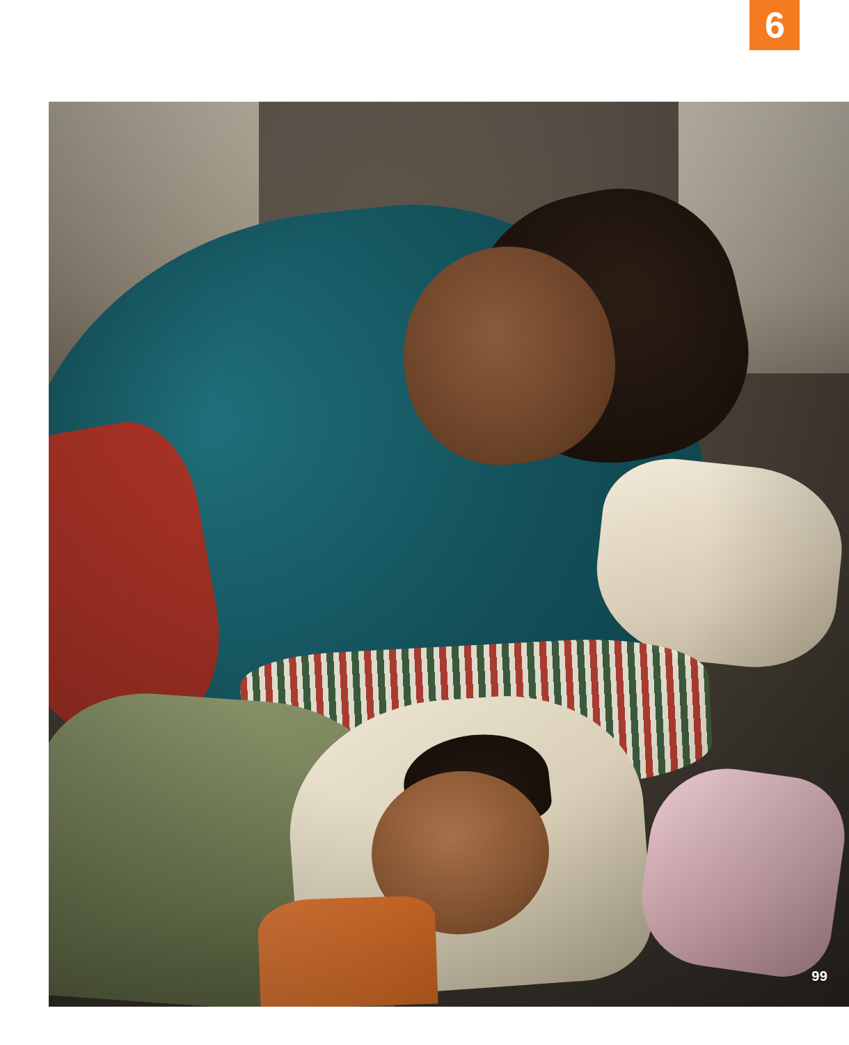6
99